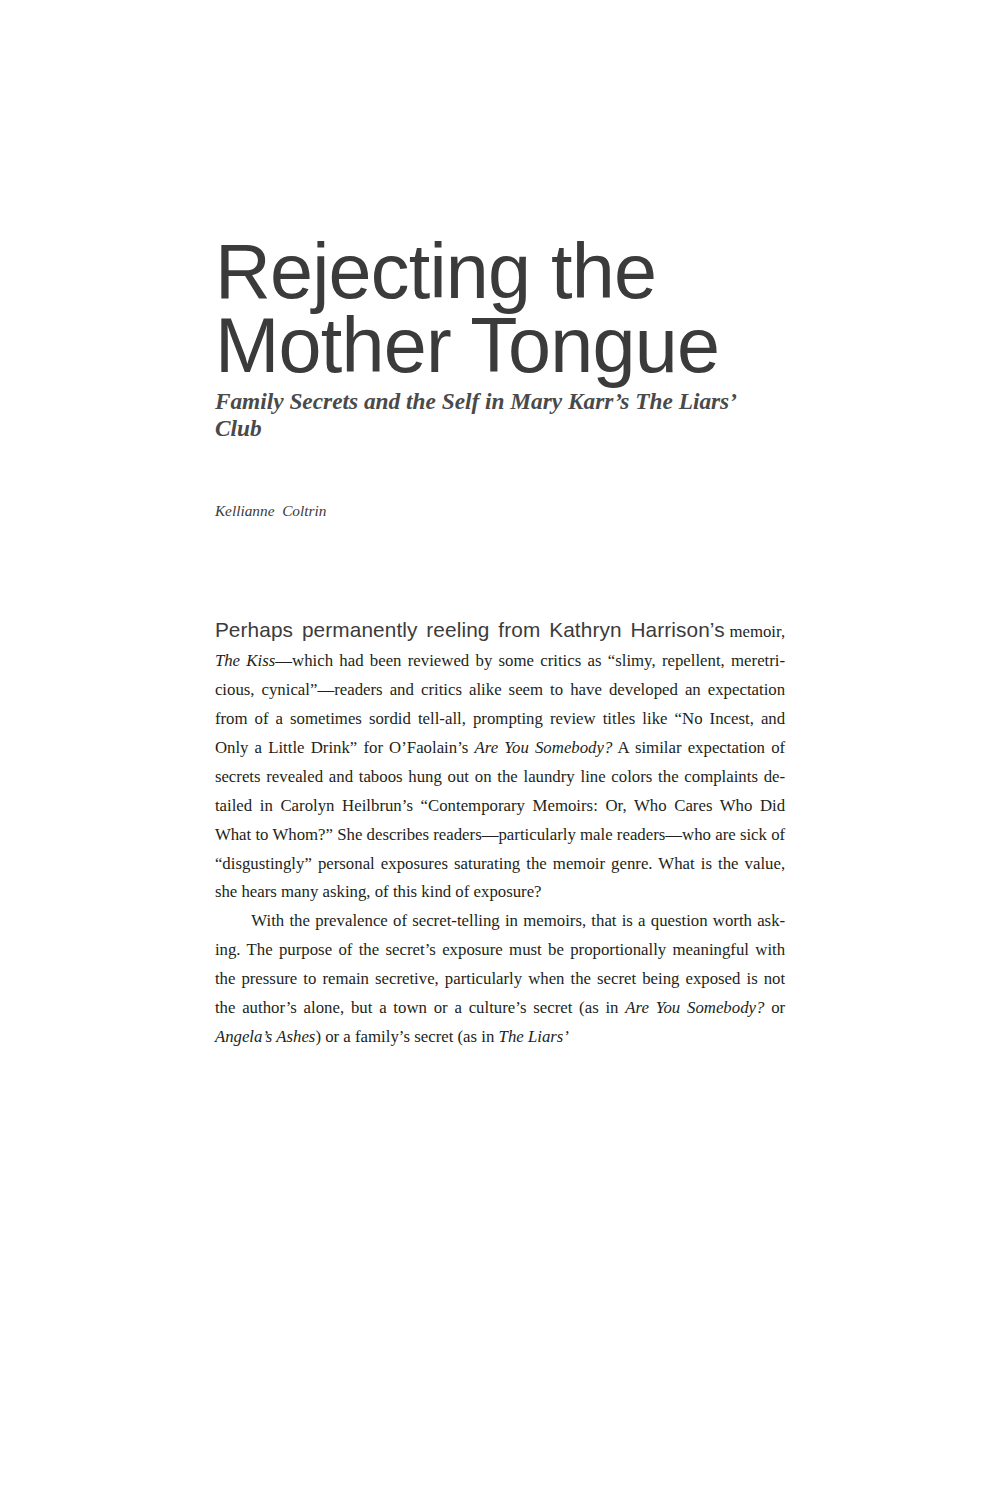Rejecting the
Mother Tongue
Family Secrets and the Self in Mary Karr’s The Liars’ Club
Kellianne Coltrin
Perhaps permanently reeling from Kathryn Harrison’s memoir, The Kiss—which had been reviewed by some critics as “slimy, repellent, meretricious, cynical”—readers and critics alike seem to have developed an expectation from of a sometimes sordid tell-all, prompting review titles like “No Incest, and Only a Little Drink” for O’Faolain’s Are You Somebody? A similar expectation of secrets revealed and taboos hung out on the laundry line colors the complaints detailed in Carolyn Heilbrun’s “Contemporary Memoirs: Or, Who Cares Who Did What to Whom?” She describes readers—particularly male readers—who are sick of “disgustingly” personal exposures saturating the memoir genre. What is the value, she hears many asking, of this kind of exposure?
With the prevalence of secret-telling in memoirs, that is a question worth asking. The purpose of the secret’s exposure must be proportionally meaningful with the pressure to remain secretive, particularly when the secret being exposed is not the author’s alone, but a town or a culture’s secret (as in Are You Somebody? or Angela’s Ashes) or a family’s secret (as in The Liars’